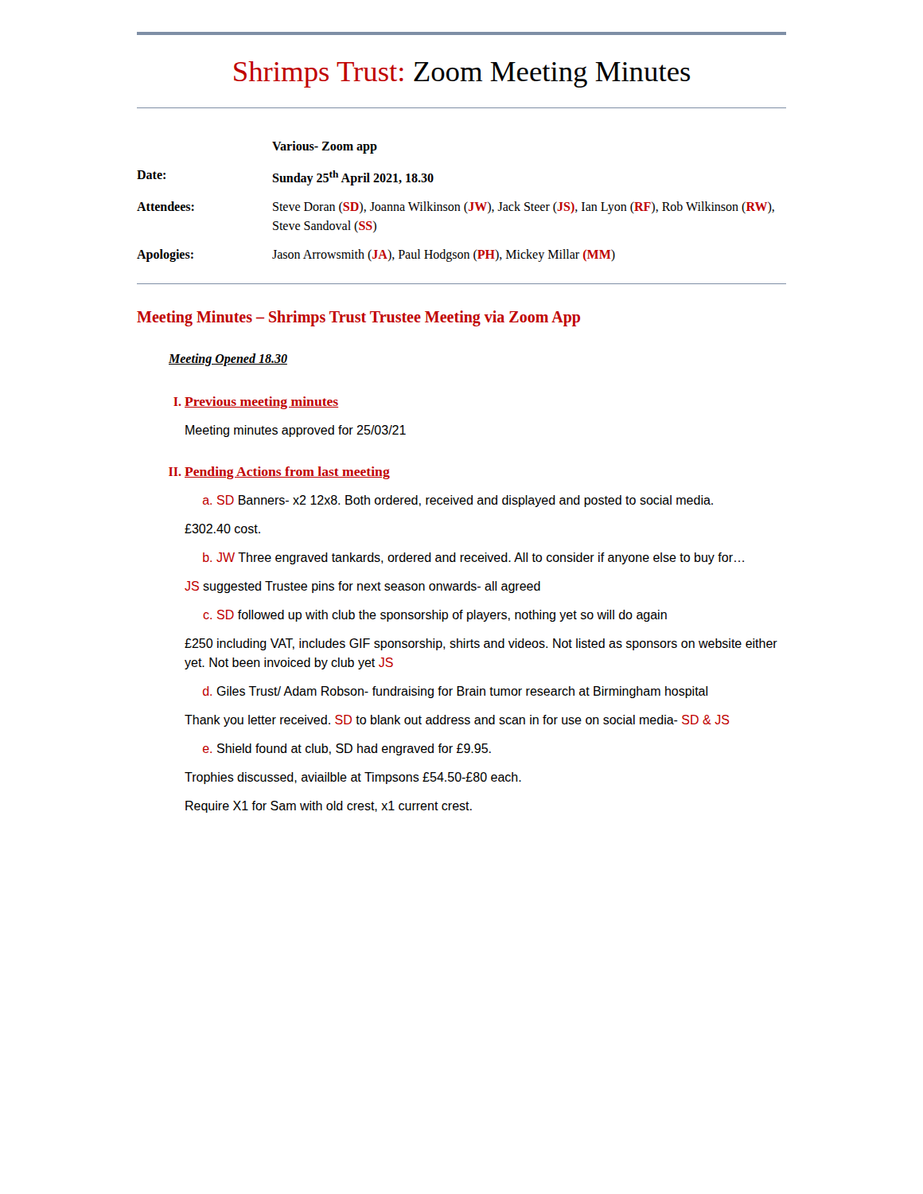Shrimps Trust: Zoom Meeting Minutes
| | Various- Zoom app |
| Date: | Sunday 25 th April 2021, 18.30 |
| Attendees: | Steve Doran ( SD ), Joanna Wilkinson ( JW ), Jack Steer ( JS) , Ian Lyon ( RF ), Rob Wilkinson ( RW ), Steve Sandoval ( SS ) |
| Apologies: | Jason Arrowsmith ( JA ), Paul Hodgson ( PH ), Mickey Millar (MM ) |
Meeting Minutes – Shrimps Trust Trustee Meeting via Zoom App
Meeting Opened 18.30
Previous meeting minutes
Meeting minutes approved for 25/03/21
Pending Actions from last meeting
SD Banners- x2 12x8. Both ordered, received and displayed and posted to social media.
£302.40 cost.
JW Three engraved tankards, ordered and received. All to consider if anyone else to buy for…
JS suggested Trustee pins for next season onwards- all agreed
SD followed up with club the sponsorship of players, nothing yet so will do again
£250 including VAT, includes GIF sponsorship, shirts and videos. Not listed as sponsors on website either yet. Not been invoiced by club yet JS
Giles Trust/ Adam Robson- fundraising for Brain tumor research at Birmingham hospital
Thank you letter received. SD to blank out address and scan in for use on social media- SD & JS
Shield found at club, SD had engraved for £9.95.
Trophies discussed, aviailble at Timpsons £54.50-£80 each.
Require X1 for Sam with old crest, x1 current crest.